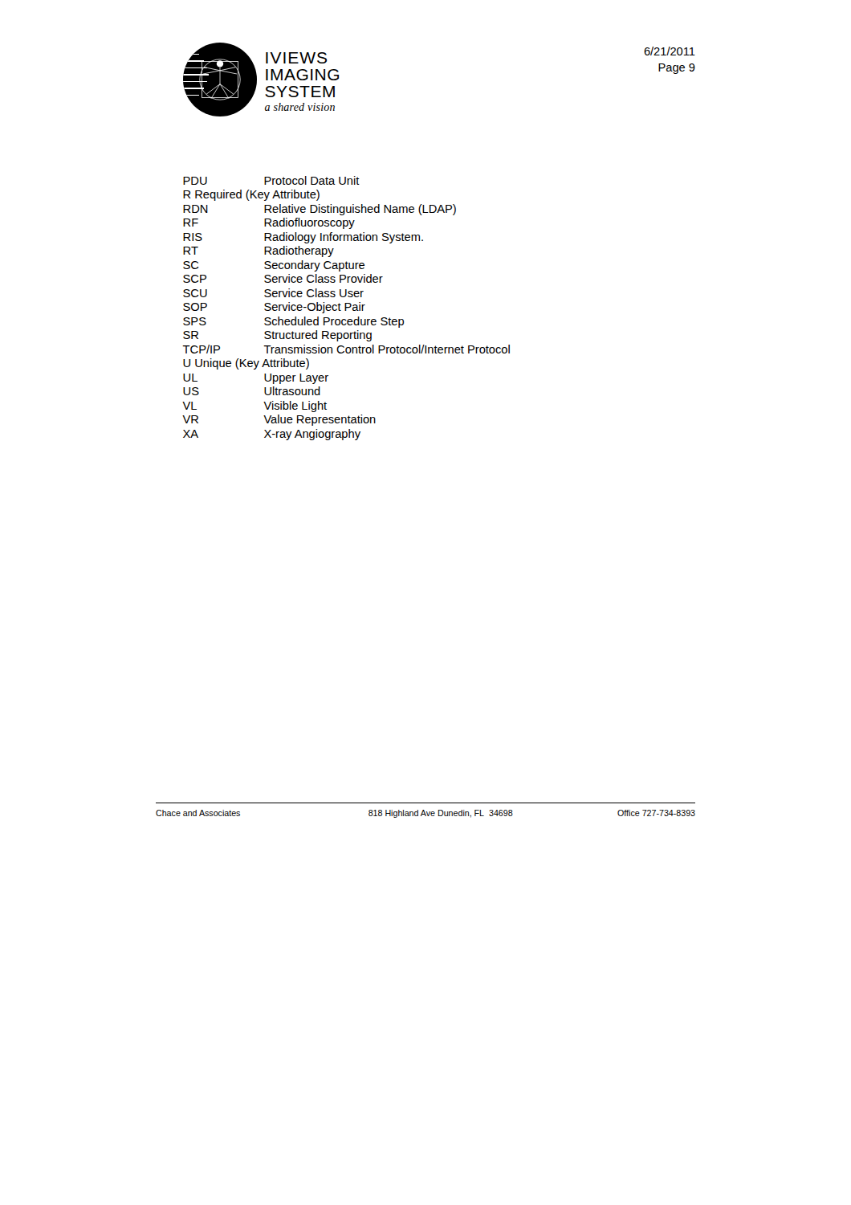IVIEWS
IMAGING
SYSTEM
a shared vision
6/21/2011
Page 9
| PDU | Protocol Data Unit |
| R Required (Key Attribute) |
| RDN | Relative Distinguished Name (LDAP) |
| RF | Radiofluoroscopy |
| RIS | Radiology Information System. |
| RT | Radiotherapy |
| SC | Secondary Capture |
| SCP | Service Class Provider |
| SCU | Service Class User |
| SOP | Service-Object Pair |
| SPS | Scheduled Procedure Step |
| SR | Structured Reporting |
| TCP/IP | Transmission Control Protocol/Internet Protocol |
| U Unique (Key Attribute) |
| UL | Upper Layer |
| US | Ultrasound |
| VL | Visible Light |
| VR | Value Representation |
| XA | X-ray Angiography |
Chace and Associates
818 Highland Ave Dunedin, FL 34698
Office 727-734-8393